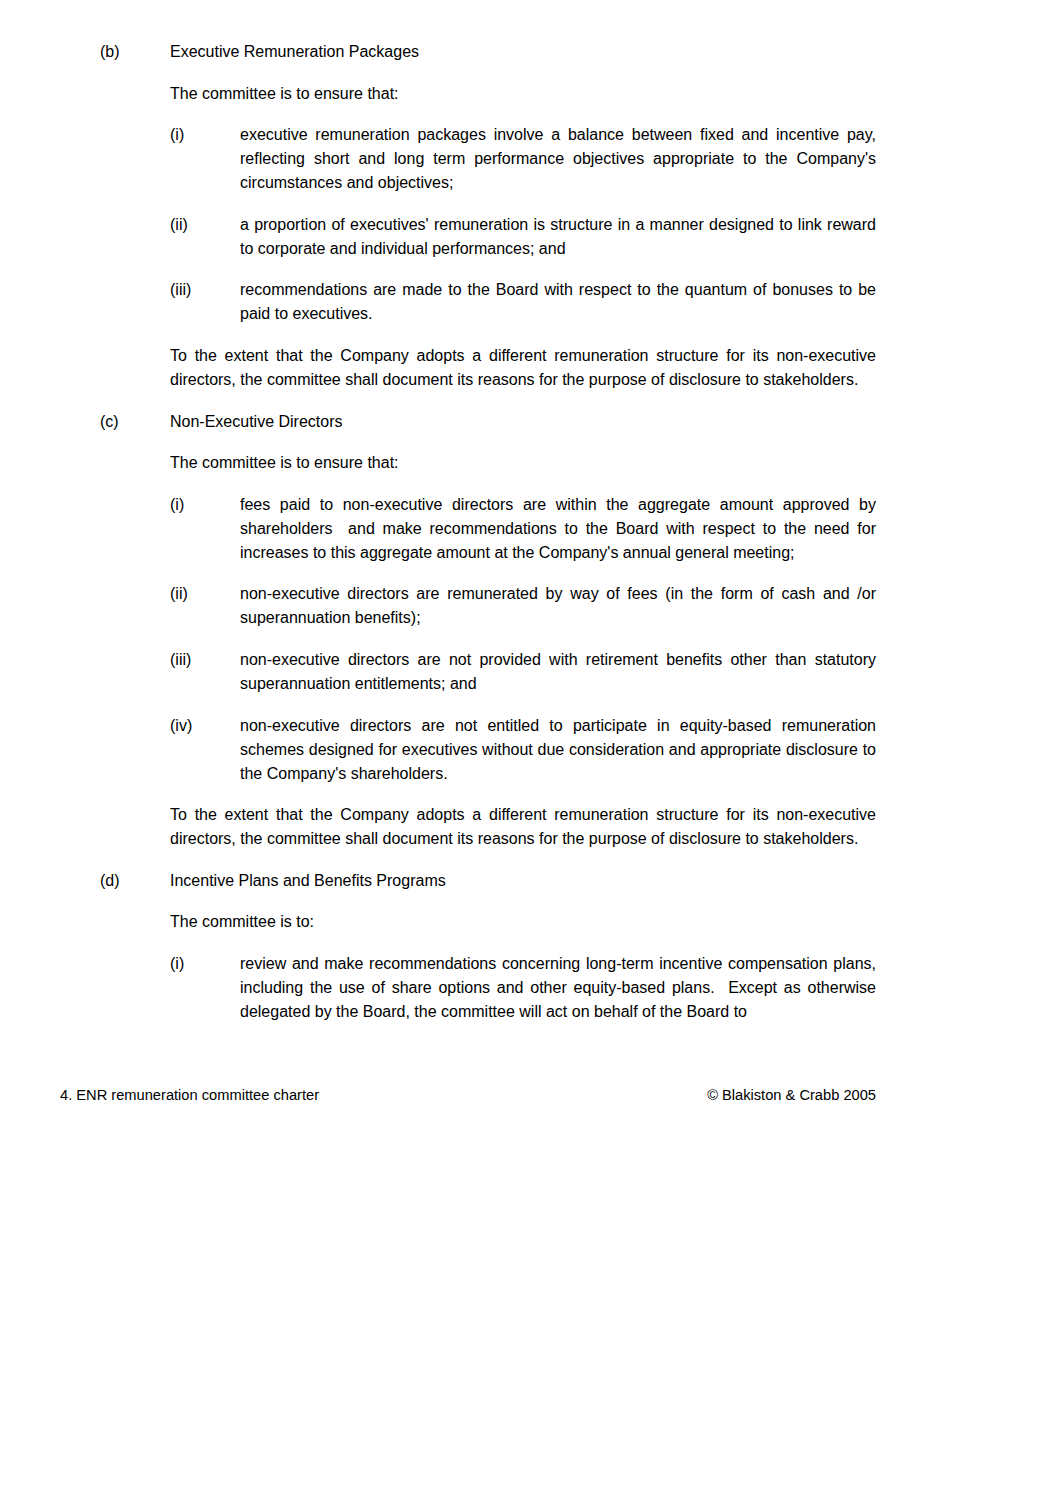(b)
Executive Remuneration Packages
The committee is to ensure that:
(i)
executive remuneration packages involve a balance between fixed and incentive pay, reflecting short and long term performance objectives appropriate to the Company's circumstances and objectives;
(ii)
a proportion of executives' remuneration is structure in a manner designed to link reward to corporate and individual performances; and
(iii)
recommendations are made to the Board with respect to the quantum of bonuses to be paid to executives.
To the extent that the Company adopts a different remuneration structure for its non-executive directors, the committee shall document its reasons for the purpose of disclosure to stakeholders.
(c)
Non-Executive Directors
The committee is to ensure that:
(i)
fees paid to non-executive directors are within the aggregate amount approved by shareholders and make recommendations to the Board with respect to the need for increases to this aggregate amount at the Company's annual general meeting;
(ii)
non-executive directors are remunerated by way of fees (in the form of cash and /or superannuation benefits);
(iii)
non-executive directors are not provided with retirement benefits other than statutory superannuation entitlements; and
(iv)
non-executive directors are not entitled to participate in equity-based remuneration schemes designed for executives without due consideration and appropriate disclosure to the Company's shareholders.
To the extent that the Company adopts a different remuneration structure for its non-executive directors, the committee shall document its reasons for the purpose of disclosure to stakeholders.
(d)
Incentive Plans and Benefits Programs
The committee is to:
(i)
review and make recommendations concerning long-term incentive compensation plans, including the use of share options and other equity-based plans. Except as otherwise delegated by the Board, the committee will act on behalf of the Board to
4. ENR remuneration committee charter
© Blakiston & Crabb 2005